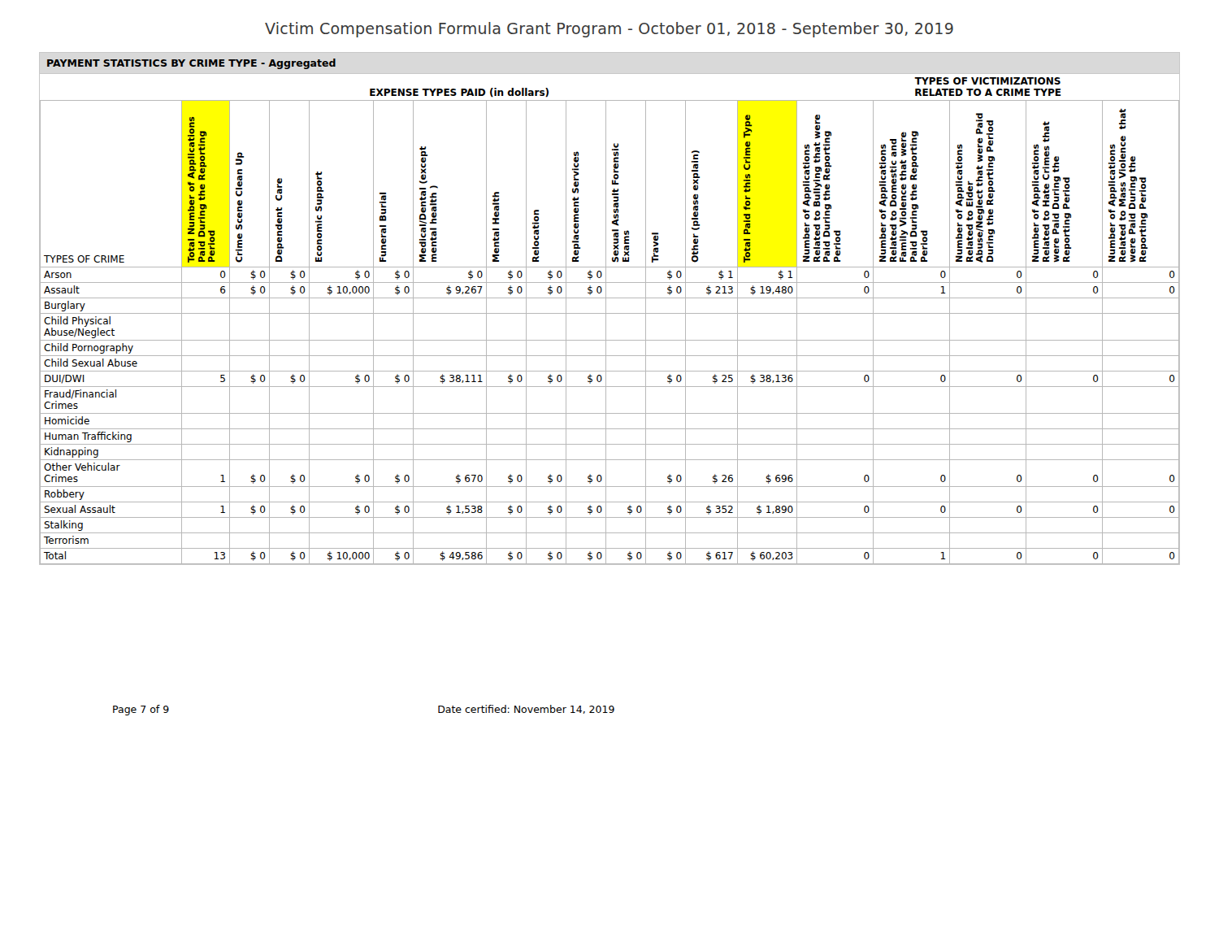Victim Compensation Formula Grant Program - October 01, 2018 - September 30, 2019
PAYMENT STATISTICS BY CRIME TYPE - Aggregated
| | EXPENSE TYPES PAID (in dollars) | | TYPES OF VICTIMIZATIONS RELATED TO A CRIME TYPE |
| TYPES OF CRIME | Total Number of Applications Paid During the Reporting Period | Crime Scene Clean Up | Dependent Care | Economic Support | Funeral Burial | Medical/Dental (except mental health ) | Mental Health | Relocation | Replacement Services | Sexual Assault Forensic Exams | Travel | Other (please explain) | Total Paid for this Crime Type | Number of Applications Related to Bullying that were Paid During the Reporting Period | Number of Applications Related to Domestic and Family Violence that were Paid During the Reporting Period | Number of Applications Related to Elder Abuse/Neglect that were Paid During the Reporting Period | Number of Applications Related to Hate Crimes that were Paid During the Reporting Period | Number of Applications Related to Mass Violence that were Paid During the Reporting Period |
| Arson | 0 | $ 0 | $ 0 | $ 0 | $ 0 | $ 0 | $ 0 | $ 0 | $ 0 | | $ 0 | $ 1 | $ 1 | 0 | 0 | 0 | 0 | 0 |
| Assault | 6 | $ 0 | $ 0 | $ 10,000 | $ 0 | $ 9,267 | $ 0 | $ 0 | $ 0 | | $ 0 | $ 213 | $ 19,480 | 0 | 1 | 0 | 0 | 0 |
| Burglary | | | | | | | | | | | | | | | | | | |
| Child Physical Abuse/Neglect | | | | | | | | | | | | | | | | | | |
| Child Pornography | | | | | | | | | | | | | | | | | | |
| Child Sexual Abuse | | | | | | | | | | | | | | | | | | |
| DUI/DWI | 5 | $ 0 | $ 0 | $ 0 | $ 0 | $ 38,111 | $ 0 | $ 0 | $ 0 | | $ 0 | $ 25 | $ 38,136 | 0 | 0 | 0 | 0 | 0 |
| Fraud/Financial Crimes | | | | | | | | | | | | | | | | | | |
| Homicide | | | | | | | | | | | | | | | | | | |
| Human Trafficking | | | | | | | | | | | | | | | | | | |
| Kidnapping | | | | | | | | | | | | | | | | | | |
| Other Vehicular Crimes | 1 | $ 0 | $ 0 | $ 0 | $ 0 | $ 670 | $ 0 | $ 0 | $ 0 | | $ 0 | $ 26 | $ 696 | 0 | 0 | 0 | 0 | 0 |
| Robbery | | | | | | | | | | | | | | | | | | |
| Sexual Assault | 1 | $ 0 | $ 0 | $ 0 | $ 0 | $ 1,538 | $ 0 | $ 0 | $ 0 | $ 0 | $ 0 | $ 352 | $ 1,890 | 0 | 0 | 0 | 0 | 0 |
| Stalking | | | | | | | | | | | | | | | | | | |
| Terrorism | | | | | | | | | | | | | | | | | | |
| Total | 13 | $ 0 | $ 0 | $ 10,000 | $ 0 | $ 49,586 | $ 0 | $ 0 | $ 0 | $ 0 | $ 0 | $ 617 | $ 60,203 | 0 | 1 | 0 | 0 | 0 |
Page 7 of 9
Date certified: November 14, 2019